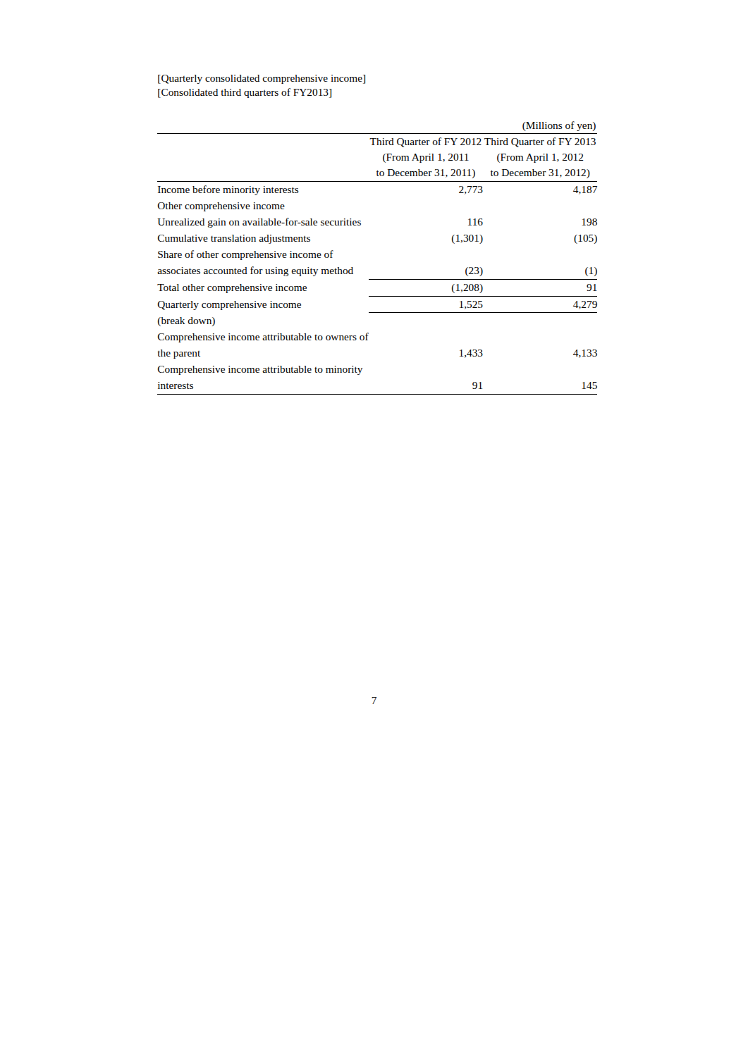[Quarterly consolidated comprehensive income]
[Consolidated third quarters of FY2013]
(Millions of yen)
| | Third Quarter of FY 2012 (From April 1, 2011 to December 31, 2011) | Third Quarter of FY 2013 (From April 1, 2012 to December 31, 2012) |
| --- | --- | --- |
| Income before minority interests | 2,773 | 4,187 |
| Other comprehensive income | | |
| Unrealized gain on available-for-sale securities | 116 | 198 |
| Cumulative translation adjustments | (1,301) | (105) |
| Share of other comprehensive income of | | |
| associates accounted for using equity method | (23) | (1) |
| Total other comprehensive income | (1,208) | 91 |
| Quarterly comprehensive income | 1,525 | 4,279 |
| (break down) | | |
| Comprehensive income attributable to owners of | | |
| the parent | 1,433 | 4,133 |
| Comprehensive income attributable to minority | | |
| interests | 91 | 145 |
7